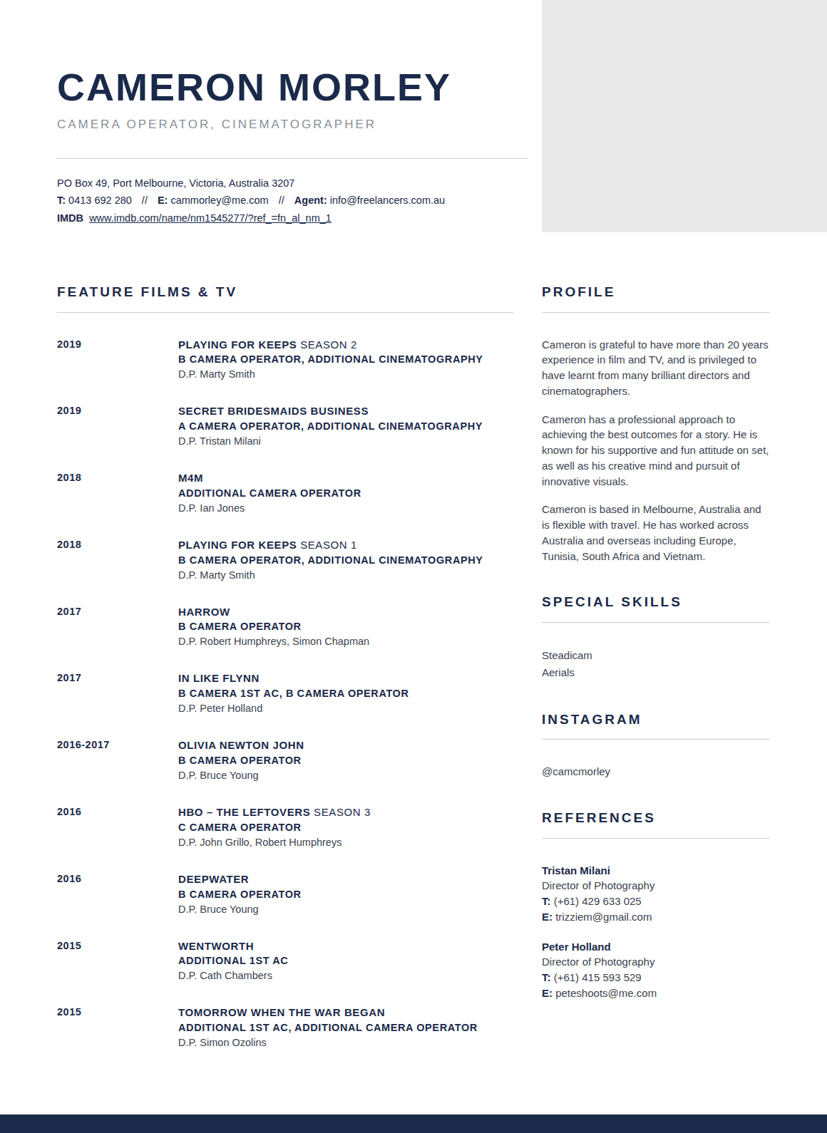CAMERON MORLEY
Camera Operator, Cinematographer
PO Box 49, Port Melbourne, Victoria, Australia 3207
T: 0413 692 280 // E: cammorley@me.com // Agent: info@freelancers.com.au
IMDB www.imdb.com/name/nm1545277/?ref_=fn_al_nm_1
Feature Films & TV
2019
Playing for Keeps Season 2
B Camera Operator, Additional Cinematography
D.P. Marty Smith
2019
Secret Bridesmaids Business
A Camera Operator, Additional Cinematography
D.P. Tristan Milani
2018
M4M
Additional Camera Operator
D.P. Ian Jones
2018
Playing for Keeps Season 1
B Camera Operator, Additional Cinematography
D.P. Marty Smith
2017
Harrow
B Camera Operator
D.P. Robert Humphreys, Simon Chapman
2017
In Like Flynn
B Camera 1st AC, B Camera Operator
D.P. Peter Holland
2016-2017
Olivia Newton John
B Camera Operator
D.P. Bruce Young
2016
HBO – The Leftovers Season 3
C Camera Operator
D.P. John Grillo, Robert Humphreys
2016
Deepwater
B Camera Operator
D.P. Bruce Young
2015
Wentworth
Additional 1st AC
D.P. Cath Chambers
2015
Tomorrow When the War Began
Additional 1st AC, Additional Camera Operator
D.P. Simon Ozolins
Profile
Cameron is grateful to have more than 20 years experience in film and TV, and is privileged to have learnt from many brilliant directors and cinematographers.
Cameron has a professional approach to achieving the best outcomes for a story. He is known for his supportive and fun attitude on set, as well as his creative mind and pursuit of innovative visuals.
Cameron is based in Melbourne, Australia and is flexible with travel. He has worked across Australia and overseas including Europe, Tunisia, South Africa and Vietnam.
Special Skills
Steadicam
Aerials
Instagram
@camcmorley
References
Tristan Milani
Director of Photography
T: (+61) 429 633 025
E: trizziem@gmail.com
Peter Holland
Director of Photography
T: (+61) 415 593 529
E: peteshoots@me.com